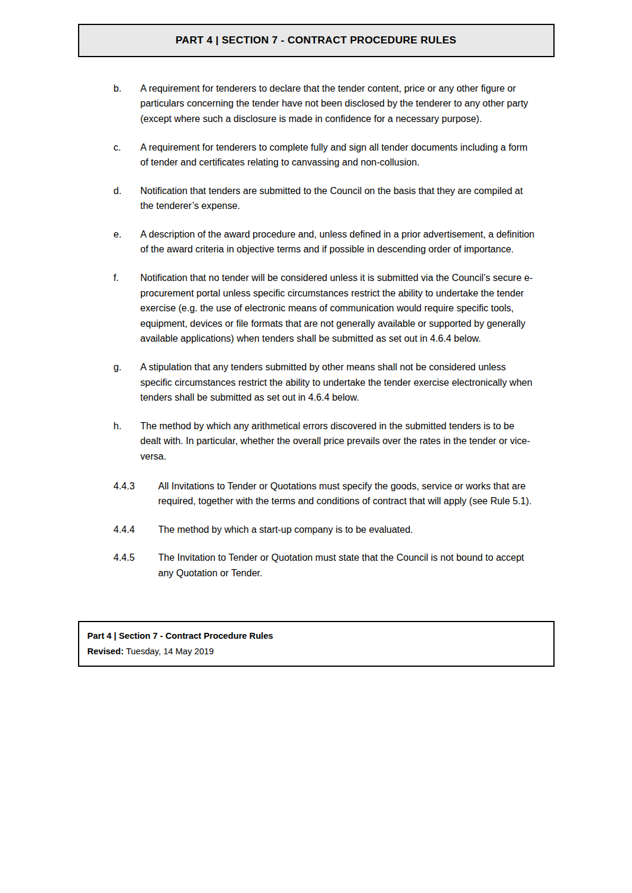PART 4 | SECTION 7 - CONTRACT PROCEDURE RULES
b. A requirement for tenderers to declare that the tender content, price or any other figure or particulars concerning the tender have not been disclosed by the tenderer to any other party (except where such a disclosure is made in confidence for a necessary purpose).
c. A requirement for tenderers to complete fully and sign all tender documents including a form of tender and certificates relating to canvassing and non-collusion.
d. Notification that tenders are submitted to the Council on the basis that they are compiled at the tenderer’s expense.
e. A description of the award procedure and, unless defined in a prior advertisement, a definition of the award criteria in objective terms and if possible in descending order of importance.
f. Notification that no tender will be considered unless it is submitted via the Council’s secure e-procurement portal unless specific circumstances restrict the ability to undertake the tender exercise (e.g. the use of electronic means of communication would require specific tools, equipment, devices or file formats that are not generally available or supported by generally available applications) when tenders shall be submitted as set out in 4.6.4 below.
g. A stipulation that any tenders submitted by other means shall not be considered unless specific circumstances restrict the ability to undertake the tender exercise electronically when tenders shall be submitted as set out in 4.6.4 below.
h. The method by which any arithmetical errors discovered in the submitted tenders is to be dealt with. In particular, whether the overall price prevails over the rates in the tender or vice-versa.
4.4.3 All Invitations to Tender or Quotations must specify the goods, service or works that are required, together with the terms and conditions of contract that will apply (see Rule 5.1).
4.4.4 The method by which a start-up company is to be evaluated.
4.4.5 The Invitation to Tender or Quotation must state that the Council is not bound to accept any Quotation or Tender.
Part 4 | Section 7 - Contract Procedure Rules
Revised: Tuesday, 14 May 2019